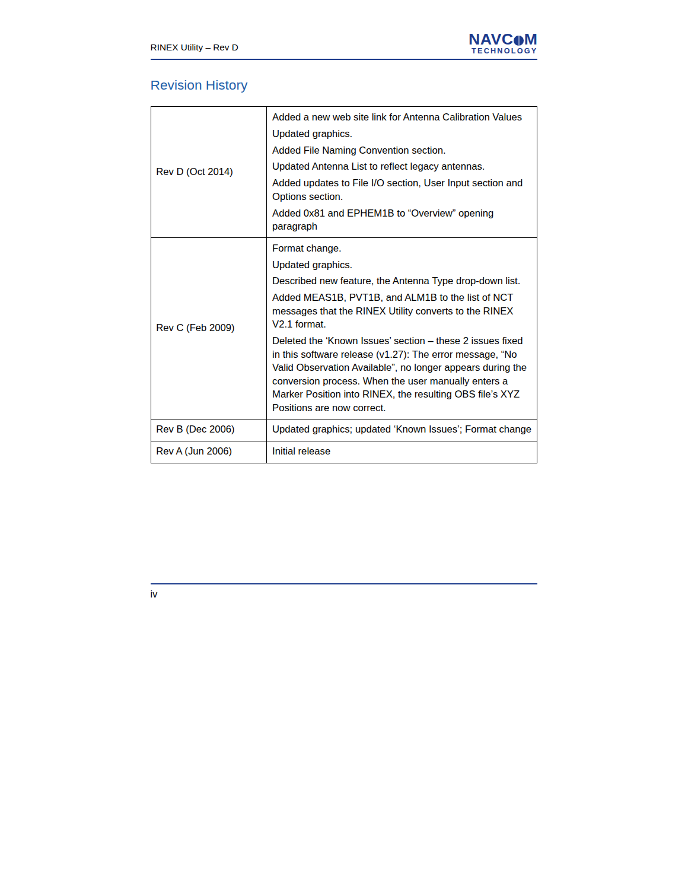RINEX Utility – Rev D
NAVC M
TECHNOLOGY
Revision History
| Rev D (Oct 2014) | Added a new web site link for Antenna Calibration Values Updated graphics. Added File Naming Convention section. Updated Antenna List to reflect legacy antennas. Added updates to File I/O section, User Input section and Options section. Added 0x81 and EPHEM1B to “Overview” opening paragraph |
| Rev C (Feb 2009) | Format change. Updated graphics. Described new feature, the Antenna Type drop-down list. Added MEAS1B, PVT1B, and ALM1B to the list of NCT messages that the RINEX Utility converts to the RINEX V2.1 format. Deleted the ‘Known Issues’ section – these 2 issues fixed in this software release (v1.27): The error message, “No Valid Observation Available”, no longer appears during the conversion process. When the user manually enters a Marker Position into RINEX, the resulting OBS file’s XYZ Positions are now correct. |
| Rev B (Dec 2006) | Updated graphics; updated ‘Known Issues’; Format change |
| Rev A (Jun 2006) | Initial release |
iv